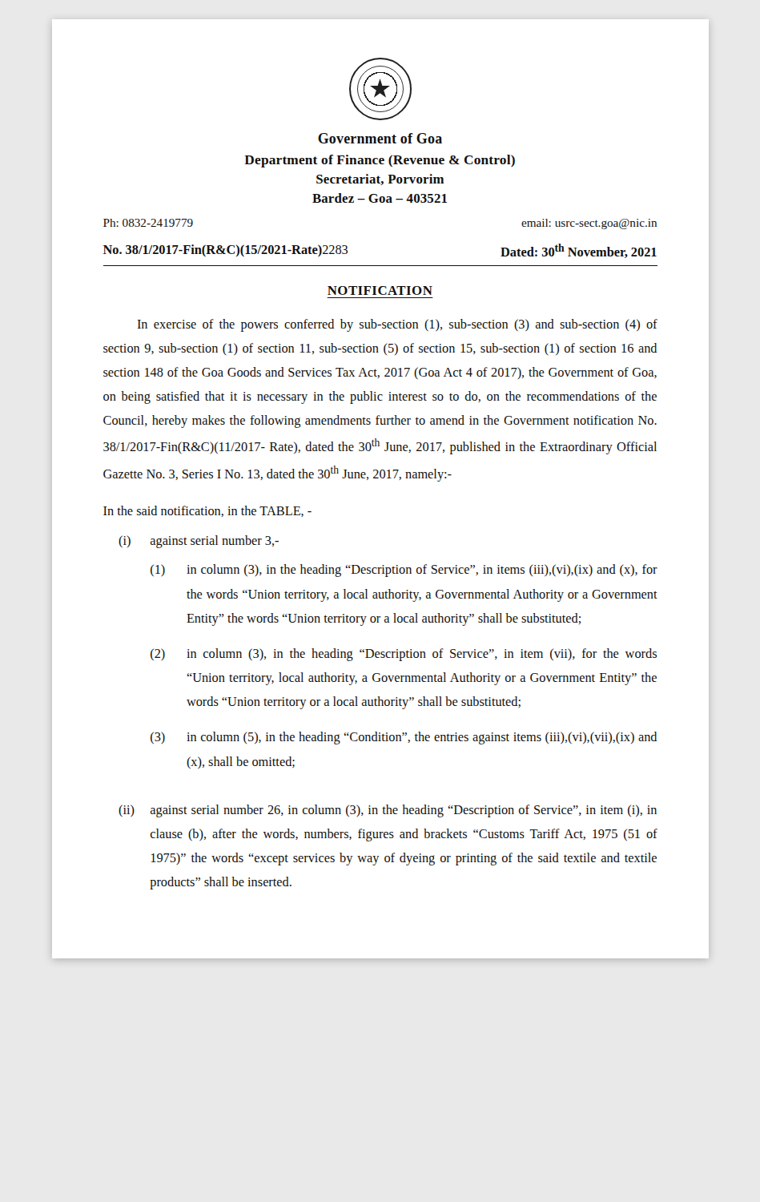Government of Goa
Department of Finance (Revenue & Control)
Secretariat, Porvorim
Bardez – Goa – 403521
Ph: 0832-2419779 email: usrc-sect.goa@nic.in
No. 38/1/2017-Fin(R&C)(15/2021-Rate)2283 Dated: 30th November, 2021
NOTIFICATION
In exercise of the powers conferred by sub-section (1), sub-section (3) and sub-section (4) of section 9, sub-section (1) of section 11, sub-section (5) of section 15, sub-section (1) of section 16 and section 148 of the Goa Goods and Services Tax Act, 2017 (Goa Act 4 of 2017), the Government of Goa, on being satisfied that it is necessary in the public interest so to do, on the recommendations of the Council, hereby makes the following amendments further to amend in the Government notification No. 38/1/2017-Fin(R&C)(11/2017- Rate), dated the 30th June, 2017, published in the Extraordinary Official Gazette No. 3, Series I No. 13, dated the 30th June, 2017, namely:-
In the said notification, in the TABLE, -
(i)
against serial number 3,-
(1)
in column (3), in the heading “Description of Service”, in items (iii),(vi),(ix) and (x), for the words “Union territory, a local authority, a Governmental Authority or a Government Entity” the words “Union territory or a local authority” shall be substituted;
(2)
in column (3), in the heading “Description of Service”, in item (vii), for the words “Union territory, local authority, a Governmental Authority or a Government Entity” the words “Union territory or a local authority” shall be substituted;
(3)
in column (5), in the heading “Condition”, the entries against items (iii),(vi),(vii),(ix) and (x), shall be omitted;
(ii)
against serial number 26, in column (3), in the heading “Description of Service”, in item (i), in clause (b), after the words, numbers, figures and brackets “Customs Tariff Act, 1975 (51 of 1975)” the words “except services by way of dyeing or printing of the said textile and textile products” shall be inserted.